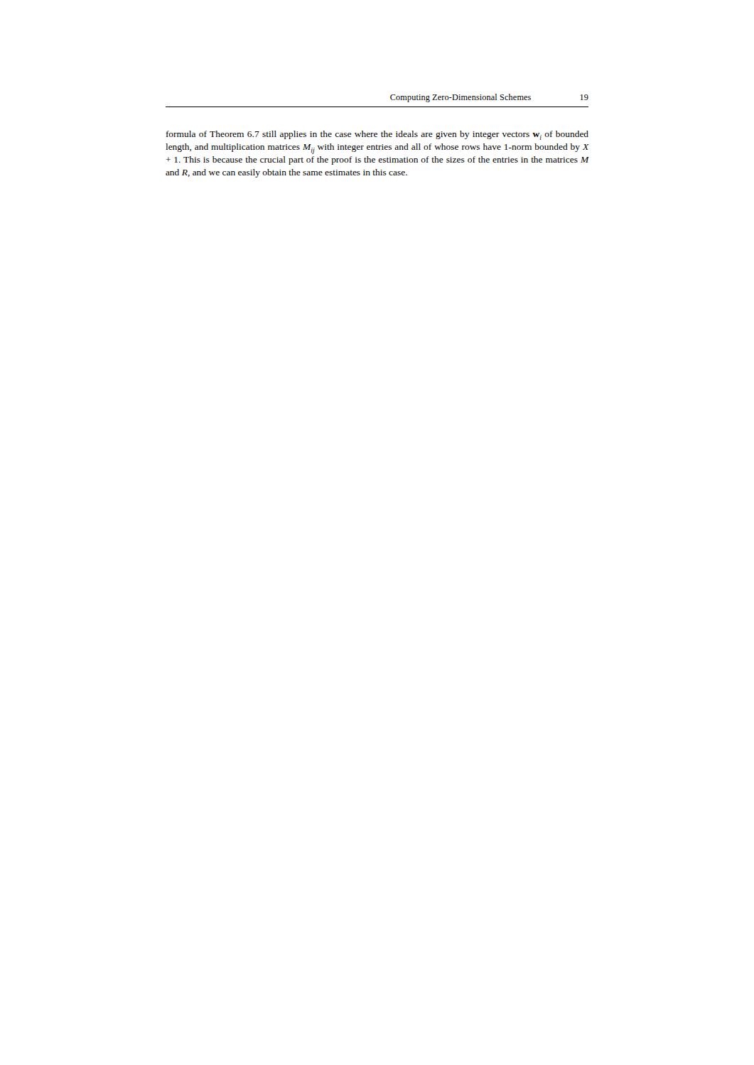Computing Zero-Dimensional Schemes 19
formula of Theorem 6.7 still applies in the case where the ideals are given by integer vectors wi of bounded length, and multiplication matrices Mij with integer entries and all of whose rows have 1-norm bounded by X + 1. This is because the crucial part of the proof is the estimation of the sizes of the entries in the matrices M and R, and we can easily obtain the same estimates in this case.